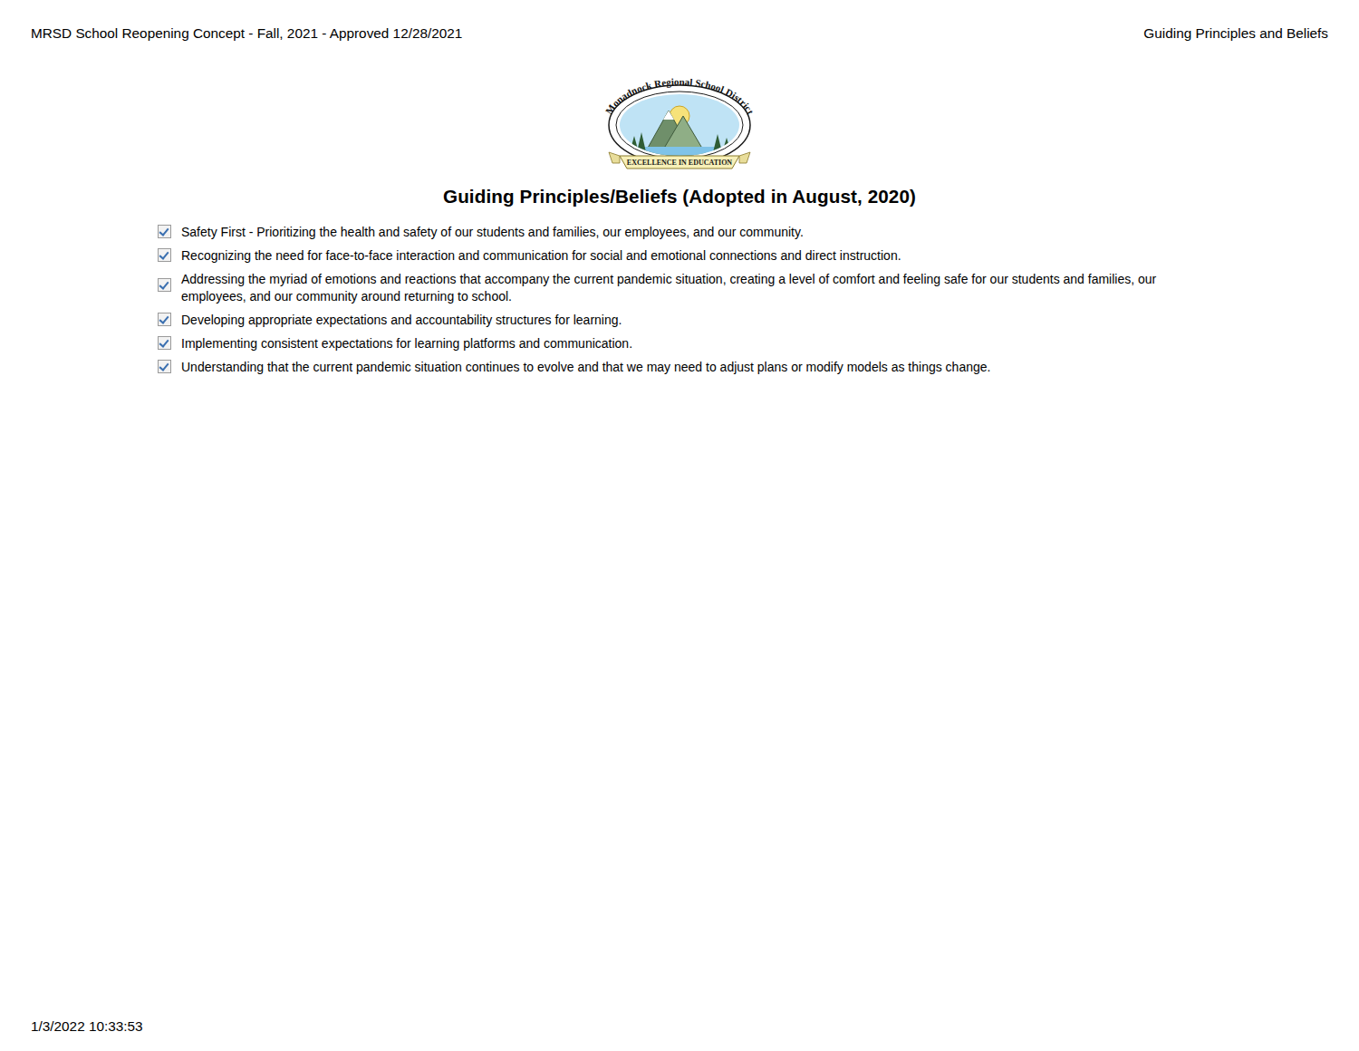MRSD School Reopening Concept - Fall, 2021 - Approved 12/28/2021
Guiding Principles and Beliefs
Monadnock Regional School District EXCELLENCE IN EDUCATION
Guiding Principles/Beliefs (Adopted in August, 2020)
Safety First - Prioritizing the health and safety of our students and families, our employees, and our community.
Recognizing the need for face-to-face interaction and communication for social and emotional connections and direct instruction.
Addressing the myriad of emotions and reactions that accompany the current pandemic situation, creating a level of comfort and feeling safe for our students and families, our employees, and our community around returning to school.
Developing appropriate expectations and accountability structures for learning.
Implementing consistent expectations for learning platforms and communication.
Understanding that the current pandemic situation continues to evolve and that we may need to adjust plans or modify models as things change.
1/3/2022 10:33:53